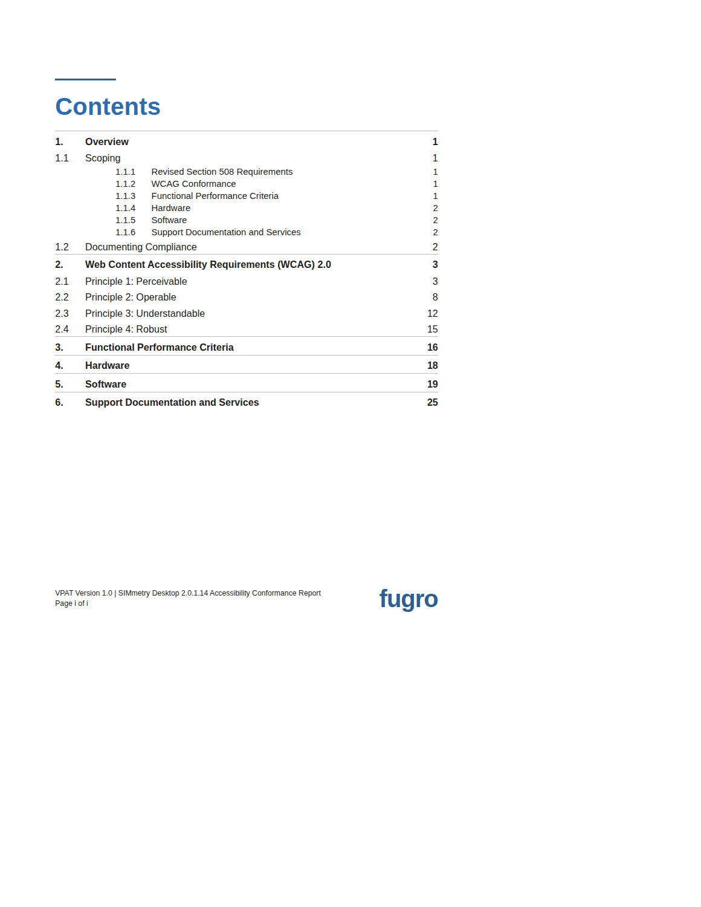Contents
| 1. | Overview | 1 |
| 1.1 | Scoping | 1 |
| | 1.1.1 Revised Section 508 Requirements | 1 |
| | 1.1.2 WCAG Conformance | 1 |
| | 1.1.3 Functional Performance Criteria | 1 |
| | 1.1.4 Hardware | 2 |
| | 1.1.5 Software | 2 |
| | 1.1.6 Support Documentation and Services | 2 |
| 1.2 | Documenting Compliance | 2 |
| 2. | Web Content Accessibility Requirements (WCAG) 2.0 | 3 |
| 2.1 | Principle 1: Perceivable | 3 |
| 2.2 | Principle 2: Operable | 8 |
| 2.3 | Principle 3: Understandable | 12 |
| 2.4 | Principle 4: Robust | 15 |
| 3. | Functional Performance Criteria | 16 |
| 4. | Hardware | 18 |
| 5. | Software | 19 |
| 6. | Support Documentation and Services | 25 |
VPAT Version 1.0 | SIMmetry Desktop 2.0.1.14 Accessibility Conformance Report
Page i of i
fugro